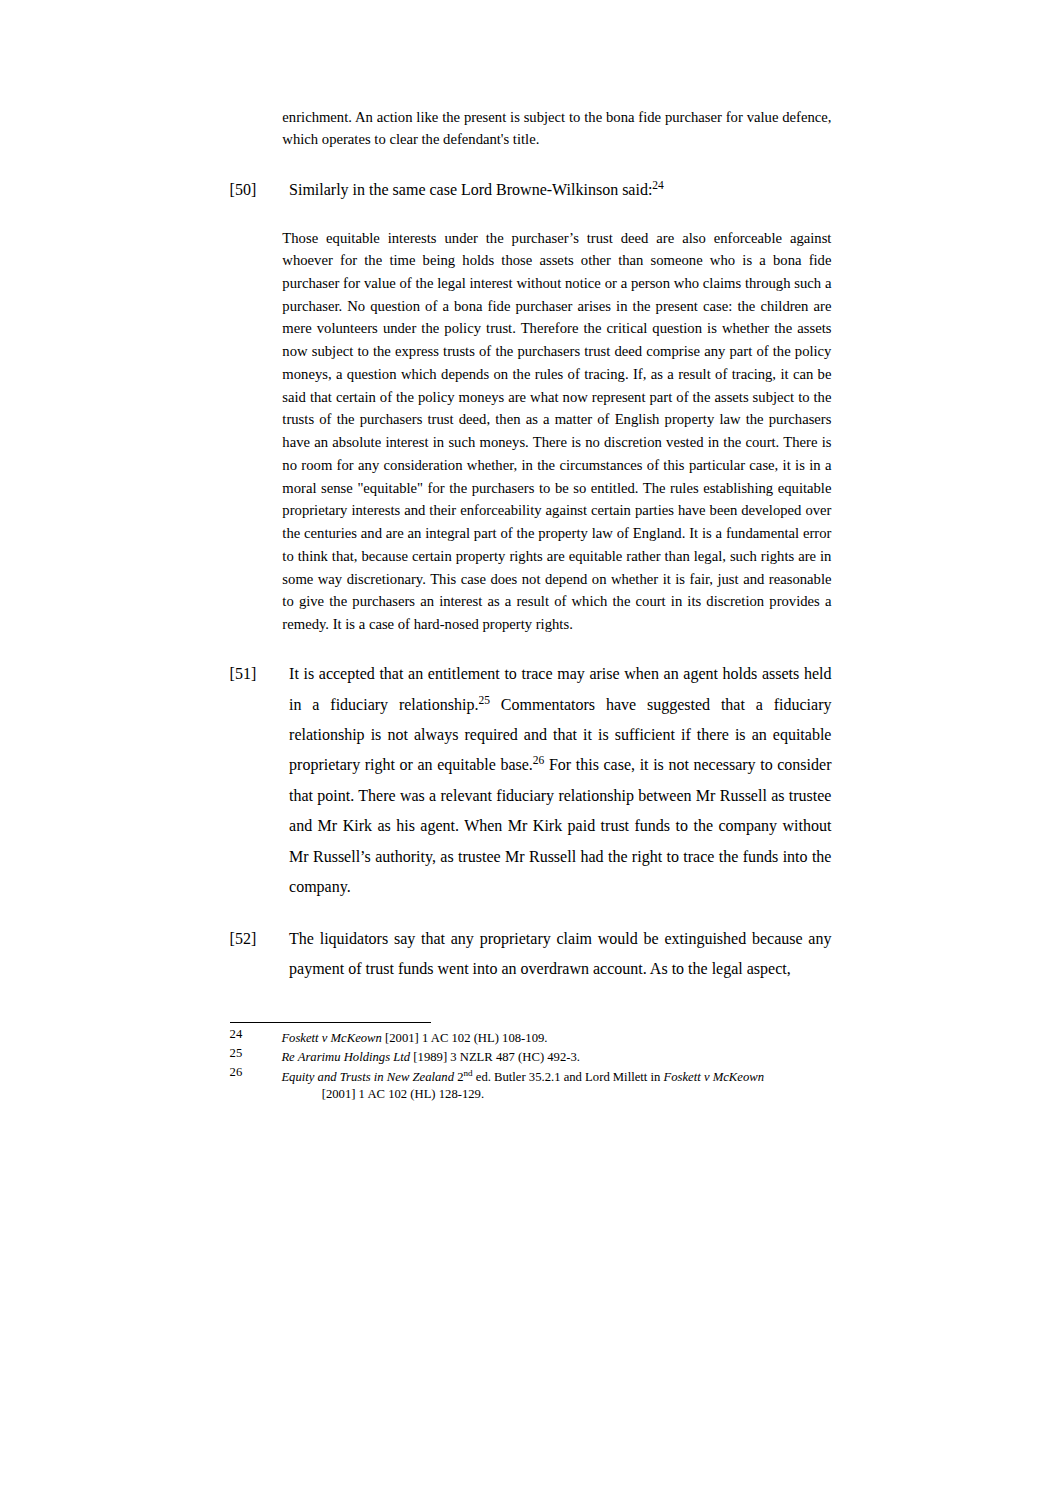enrichment. An action like the present is subject to the bona fide purchaser for value defence, which operates to clear the defendant's title.
[50] Similarly in the same case Lord Browne-Wilkinson said:24
Those equitable interests under the purchaser’s trust deed are also enforceable against whoever for the time being holds those assets other than someone who is a bona fide purchaser for value of the legal interest without notice or a person who claims through such a purchaser. No question of a bona fide purchaser arises in the present case: the children are mere volunteers under the policy trust. Therefore the critical question is whether the assets now subject to the express trusts of the purchasers trust deed comprise any part of the policy moneys, a question which depends on the rules of tracing. If, as a result of tracing, it can be said that certain of the policy moneys are what now represent part of the assets subject to the trusts of the purchasers trust deed, then as a matter of English property law the purchasers have an absolute interest in such moneys. There is no discretion vested in the court. There is no room for any consideration whether, in the circumstances of this particular case, it is in a moral sense "equitable" for the purchasers to be so entitled. The rules establishing equitable proprietary interests and their enforceability against certain parties have been developed over the centuries and are an integral part of the property law of England. It is a fundamental error to think that, because certain property rights are equitable rather than legal, such rights are in some way discretionary. This case does not depend on whether it is fair, just and reasonable to give the purchasers an interest as a result of which the court in its discretion provides a remedy. It is a case of hard-nosed property rights.
[51] It is accepted that an entitlement to trace may arise when an agent holds assets held in a fiduciary relationship.25 Commentators have suggested that a fiduciary relationship is not always required and that it is sufficient if there is an equitable proprietary right or an equitable base.26 For this case, it is not necessary to consider that point. There was a relevant fiduciary relationship between Mr Russell as trustee and Mr Kirk as his agent. When Mr Kirk paid trust funds to the company without Mr Russell’s authority, as trustee Mr Russell had the right to trace the funds into the company.
[52] The liquidators say that any proprietary claim would be extinguished because any payment of trust funds went into an overdrawn account. As to the legal aspect,
| 24 | Foskett v McKeown [2001] 1 AC 102 (HL) 108-109. |
| 25 | Re Ararimu Holdings Ltd [1989] 3 NZLR 487 (HC) 492-3. |
| 26 | Equity and Trusts in New Zealand 2 nd ed. Butler 35.2.1 and Lord Millett in Foskett v McKeown [2001] 1 AC 102 (HL) 128-129. |